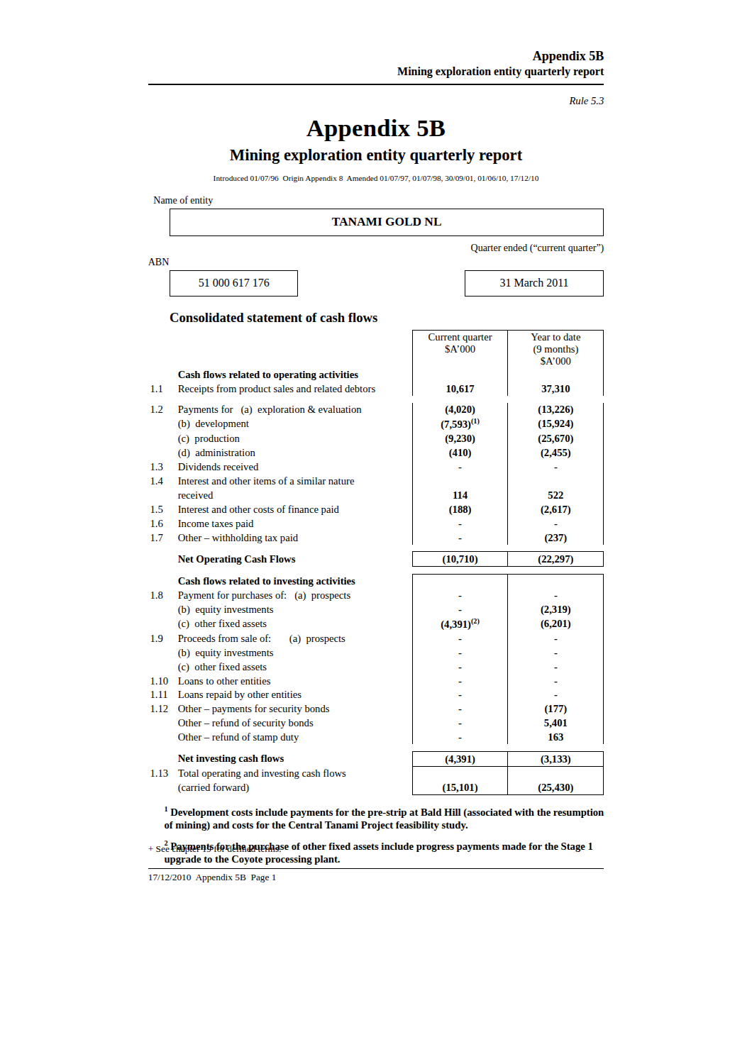Appendix 5B
Mining exploration entity quarterly report
Rule 5.3
Appendix 5B
Mining exploration entity quarterly report
Introduced 01/07/96 Origin Appendix 8 Amended 01/07/97, 01/07/98, 30/09/01, 01/06/10, 17/12/10
Name of entity
TANAMI GOLD NL
Quarter ended (“current quarter”)
ABN
51 000 617 176
31 March 2011
Consolidated statement of cash flows
| | | Current quarter $A’000 | Year to date (9 months) $A’000 |
| | Cash flows related to operating activities | | |
| 1.1 | Receipts from product sales and related debtors | 10,617 | 37,310 |
| 1.2 | Payments for (a) exploration & evaluation | (4,020) | (13,226) |
| | (b) development | (7,593) (1) | (15,924) |
| | (c) production | (9,230) | (25,670) |
| | (d) administration | (410) | (2,455) |
| 1.3 | Dividends received | - | - |
| 1.4 | Interest and other items of a similar nature | | |
| | received | 114 | 522 |
| 1.5 | Interest and other costs of finance paid | (188) | (2,617) |
| 1.6 | Income taxes paid | - | - |
| 1.7 | Other – withholding tax paid | - | (237) |
| | Net Operating Cash Flows | (10,710) | (22,297) |
| | Cash flows related to investing activities | | |
| 1.8 | Payment for purchases of: (a) prospects | - | - |
| | (b) equity investments | - | (2,319) |
| | (c) other fixed assets | (4,391) (2) | (6,201) |
| 1.9 | Proceeds from sale of: (a) prospects | - | - |
| | (b) equity investments | - | - |
| | (c) other fixed assets | - | - |
| 1.10 | Loans to other entities | - | - |
| 1.11 | Loans repaid by other entities | - | - |
| 1.12 | Other – payments for security bonds | - | (177) |
| | Other – refund of security bonds | - | 5,401 |
| | Other – refund of stamp duty | - | 163 |
| | Net investing cash flows | (4,391) | (3,133) |
| 1.13 | Total operating and investing cash flows | | |
| | (carried forward) | (15,101) | (25,430) |
1 Development costs include payments for the pre-strip at Bald Hill (associated with the resumption of mining) and costs for the Central Tanami Project feasibility study.
2 Payments for the purchase of other fixed assets include progress payments made for the Stage 1 upgrade to the Coyote processing plant.
+ See chapter 19 for defined terms.
17/12/2010 Appendix 5B Page 1